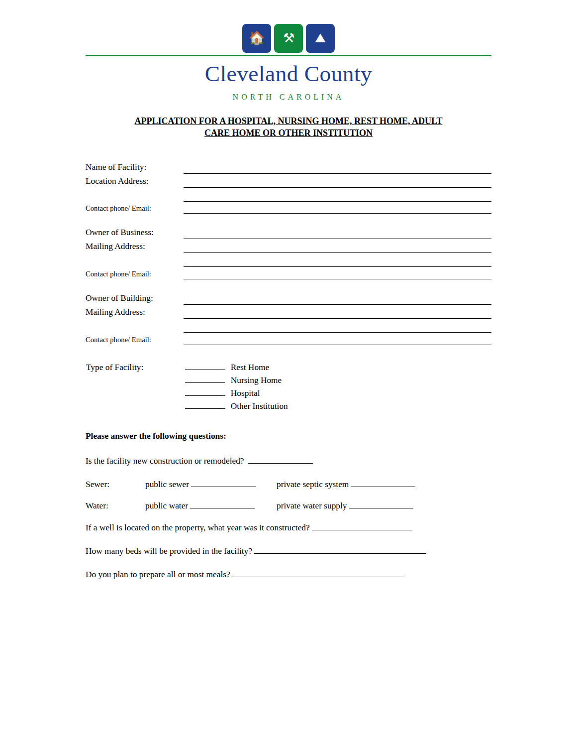🏠 ⚒ ⛰
Cleveland County
NORTH CAROLINA
Application for a Hospital, Nursing Home, Rest Home, Adult Care Home or Other Institution
| Name of Facility: | |
| Location Address: | |
| Contact phone/ Email: | |
| Owner of Business: | |
| Mailing Address: | |
| Contact phone/ Email: | |
| Owner of Building: | |
| Mailing Address: | |
| Contact phone/ Email: | |
| Type of Facility: | Rest Home Nursing Home Hospital Other Institution |
Please answer the following questions:
Is the facility new construction or remodeled?
Sewer: public sewer private septic system
Water: public water private water supply
If a well is located on the property, what year was it constructed?
How many beds will be provided in the facility?
Do you plan to prepare all or most meals?